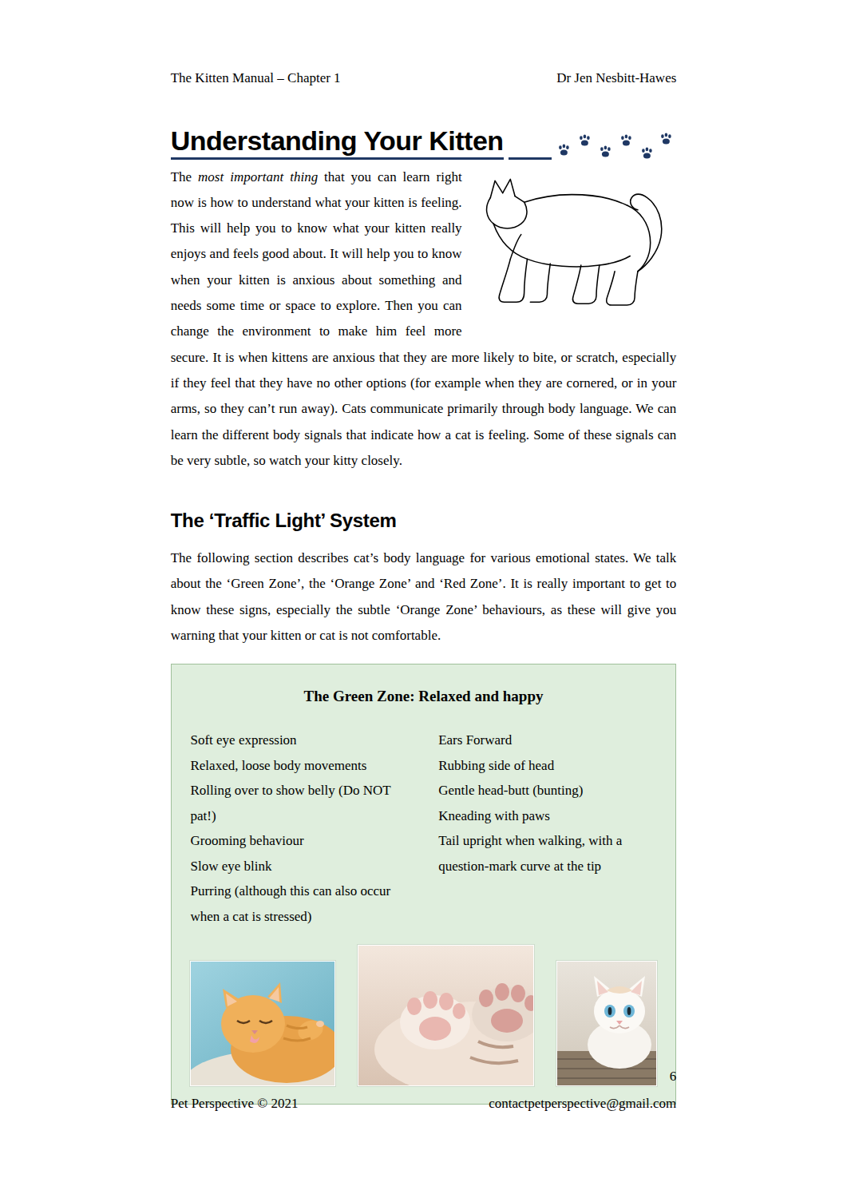The Kitten Manual – Chapter 1 Dr Jen Nesbitt-Hawes
Understanding Your Kitten
The most important thing that you can learn right now is how to understand what your kitten is feeling. This will help you to know what your kitten really enjoys and feels good about. It will help you to know when your kitten is anxious about something and needs some time or space to explore. Then you can change the environment to make him feel more secure. It is when kittens are anxious that they are more likely to bite, or scratch, especially if they feel that they have no other options (for example when they are cornered, or in your arms, so they can’t run away). Cats communicate primarily through body language. We can learn the different body signals that indicate how a cat is feeling. Some of these signals can be very subtle, so watch your kitty closely.
The ‘Traffic Light’ System
The following section describes cat’s body language for various emotional states. We talk about the ‘Green Zone’, the ‘Orange Zone’ and ‘Red Zone’. It is really important to get to know these signs, especially the subtle ‘Orange Zone’ behaviours, as these will give you warning that your kitten or cat is not comfortable.
The Green Zone: Relaxed and happy
Soft eye expression
Relaxed, loose body movements
Rolling over to show belly (Do NOT pat!)
Grooming behaviour
Slow eye blink
Purring (although this can also occur when a cat is stressed)
Ears Forward
Rubbing side of head
Gentle head-butt (bunting)
Kneading with paws
Tail upright when walking, with a question-mark curve at the tip
6
Pet Perspective © 2021 contactpetperspective@gmail.com